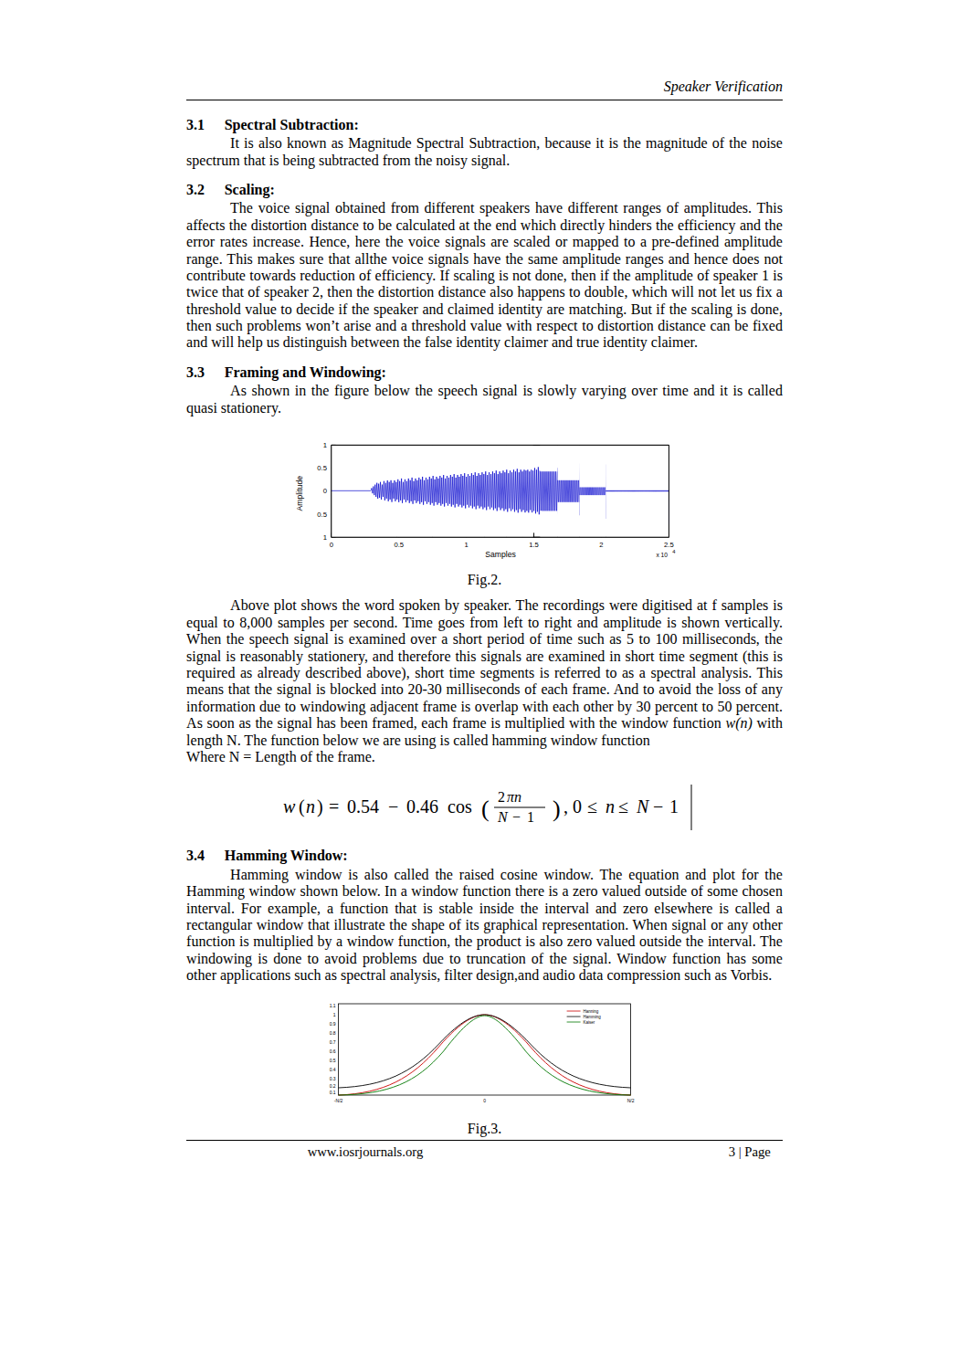Speaker Verification
3.1 Spectral Subtraction:
It is also known as Magnitude Spectral Subtraction, because it is the magnitude of the noise spectrum that is being subtracted from the noisy signal.
3.2 Scaling:
The voice signal obtained from different speakers have different ranges of amplitudes. This affects the distortion distance to be calculated at the end which directly hinders the efficiency and the error rates increase. Hence, here the voice signals are scaled or mapped to a pre-defined amplitude range. This makes sure that allthe voice signals have the same amplitude ranges and hence does not contribute towards reduction of efficiency. If scaling is not done, then if the amplitude of speaker 1 is twice that of speaker 2, then the distortion distance also happens to double, which will not let us fix a threshold value to decide if the speaker and claimed identity are matching. But if the scaling is done, then such problems won’t arise and a threshold value with respect to distortion distance can be fixed and will help us distinguish between the false identity claimer and true identity claimer.
3.3 Framing and Windowing:
As shown in the figure below the speech signal is slowly varying over time and it is called quasi stationery.
1 0.5 0 0.5 1 0 0.5 1 1.5 2 2.5 Samples x 10 4 Amplitude
Fig.2.
Above plot shows the word spoken by speaker. The recordings were digitised at f samples is equal to 8,000 samples per second. Time goes from left to right and amplitude is shown vertically. When the speech signal is examined over a short period of time such as 5 to 100 milliseconds, the signal is reasonably stationery, and therefore this signals are examined in short time segment (this is required as already described above), short time segments is referred to as a spectral analysis. This means that the signal is blocked into 20-30 milliseconds of each frame. And to avoid the loss of any information due to windowing adjacent frame is overlap with each other by 30 percent to 50 percent. As soon as the signal has been framed, each frame is multiplied with the window function w(n) with length N. The function below we are using is called hamming window function
Where N = Length of the frame.
w ( n ) = 0.54 − 0.46 cos ( ) 2 πn N − 1 , 0 ≤ n ≤ N − 1
3.4 Hamming Window:
Hamming window is also called the raised cosine window. The equation and plot for the Hamming window shown below. In a window function there is a zero valued outside of some chosen interval. For example, a function that is stable inside the interval and zero elsewhere is called a rectangular window that illustrate the shape of its graphical representation. When signal or any other function is multiplied by a window function, the product is also zero valued outside the interval. The windowing is done to avoid problems due to truncation of the signal. Window function has some other applications such as spectral analysis, filter design,and audio data compression such as Vorbis.
1.1 1 0.9 0.8 0.7 0.6 0.5 0.4 0.3 0.2 0.1 -N/2 0 N/2 Hanning Hamming Kaiser
Fig.3.
www.iosrjournals.org 3 | Page